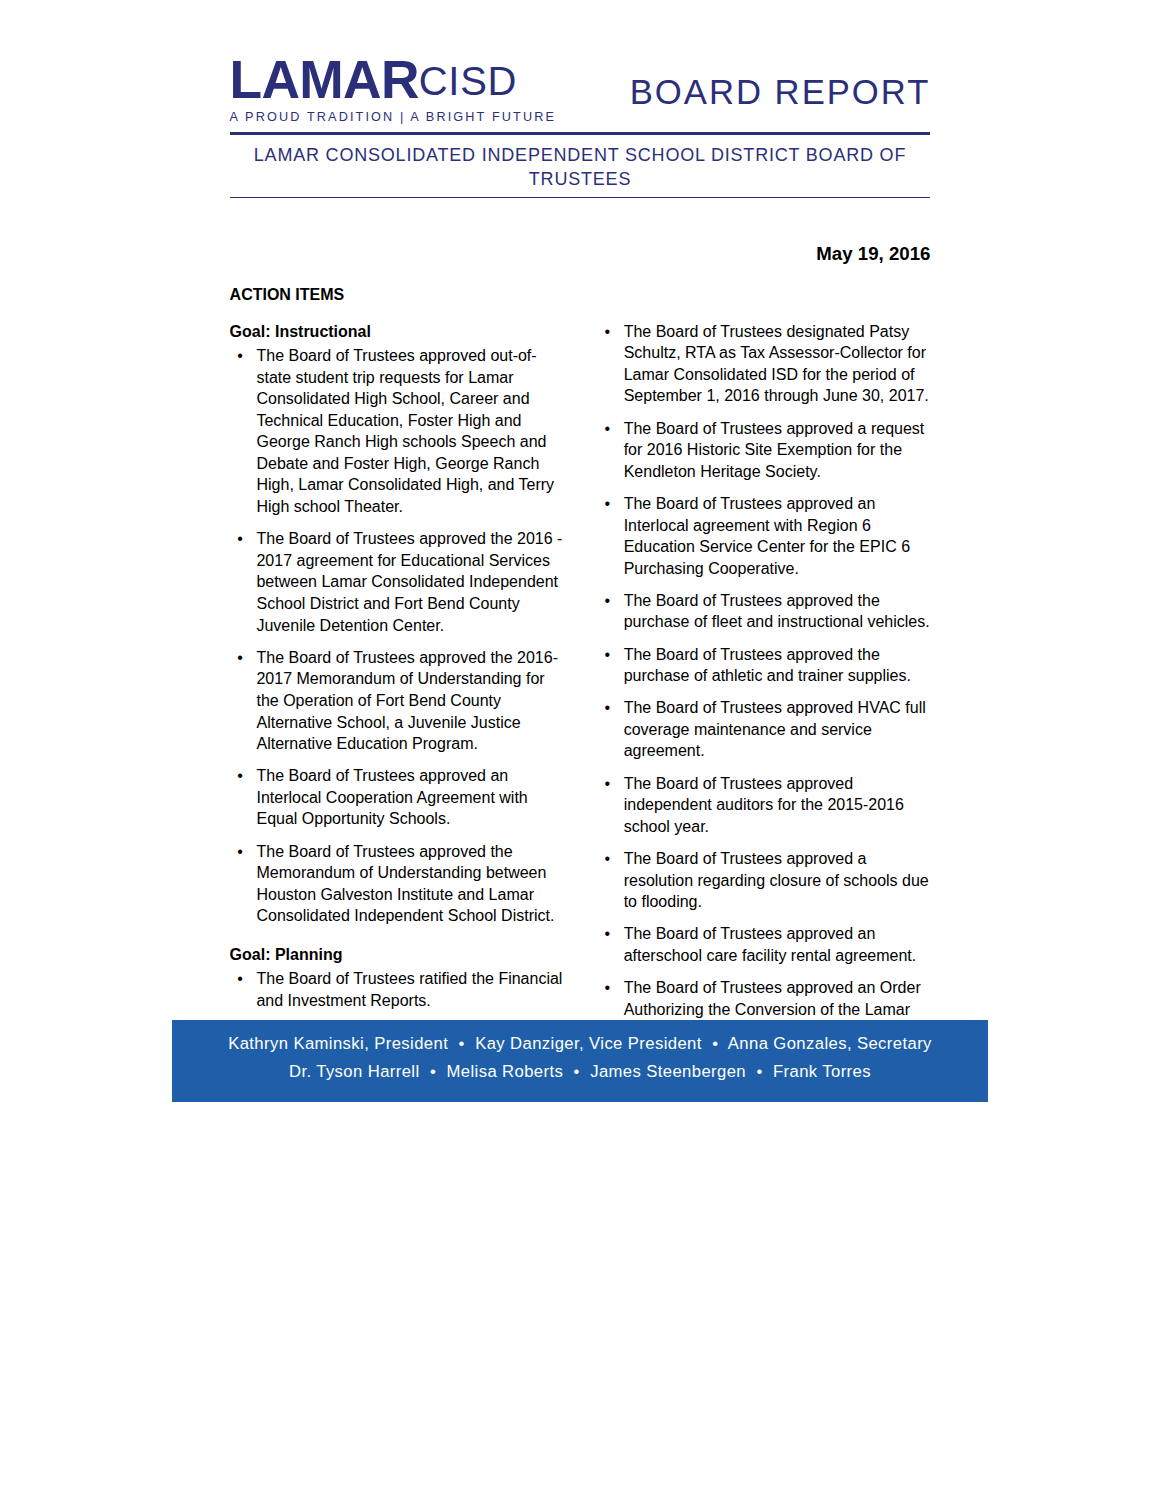LAMARCISD
A Proud Tradition | A Bright Future
Board Report
Lamar Consolidated Independent School District Board of Trustees
May 19, 2016
ACTION ITEMS
Goal: Instructional
The Board of Trustees approved out-of-state student trip requests for Lamar Consolidated High School, Career and Technical Education, Foster High and George Ranch High schools Speech and Debate and Foster High, George Ranch High, Lamar Consolidated High, and Terry High school Theater.
The Board of Trustees approved the 2016 - 2017 agreement for Educational Services between Lamar Consolidated Independent School District and Fort Bend County Juvenile Detention Center.
The Board of Trustees approved the 2016-2017 Memorandum of Understanding for the Operation of Fort Bend County Alternative School, a Juvenile Justice Alternative Education Program.
The Board of Trustees approved an Interlocal Cooperation Agreement with Equal Opportunity Schools.
The Board of Trustees approved the Memorandum of Understanding between Houston Galveston Institute and Lamar Consolidated Independent School District.
Goal: Planning
The Board of Trustees ratified the Financial and Investment Reports.
The Board of Trustees approved budget amendment requests.
The Board of Trustees designated Patsy Schultz, RTA as Tax Assessor-Collector for Lamar Consolidated ISD for the period of September 1, 2016 through June 30, 2017.
The Board of Trustees approved a request for 2016 Historic Site Exemption for the Kendleton Heritage Society.
The Board of Trustees approved an Interlocal agreement with Region 6 Education Service Center for the EPIC 6 Purchasing Cooperative.
The Board of Trustees approved the purchase of fleet and instructional vehicles.
The Board of Trustees approved the purchase of athletic and trainer supplies.
The Board of Trustees approved HVAC full coverage maintenance and service agreement.
The Board of Trustees approved independent auditors for the 2015-2016 school year.
The Board of Trustees approved a resolution regarding closure of schools due to flooding.
The Board of Trustees approved an afterschool care facility rental agreement.
The Board of Trustees approved an Order Authorizing the Conversion of the Lamar CISD Variable Rate Unlimited Tax Schoolhouse Bonds, Series 2014A to A New rate Period; Amending Certain
Kathryn Kaminski, President • Kay Danziger, Vice President • Anna Gonzales, Secretary
Dr. Tyson Harrell • Melisa Roberts • James Steenbergen • Frank Torres